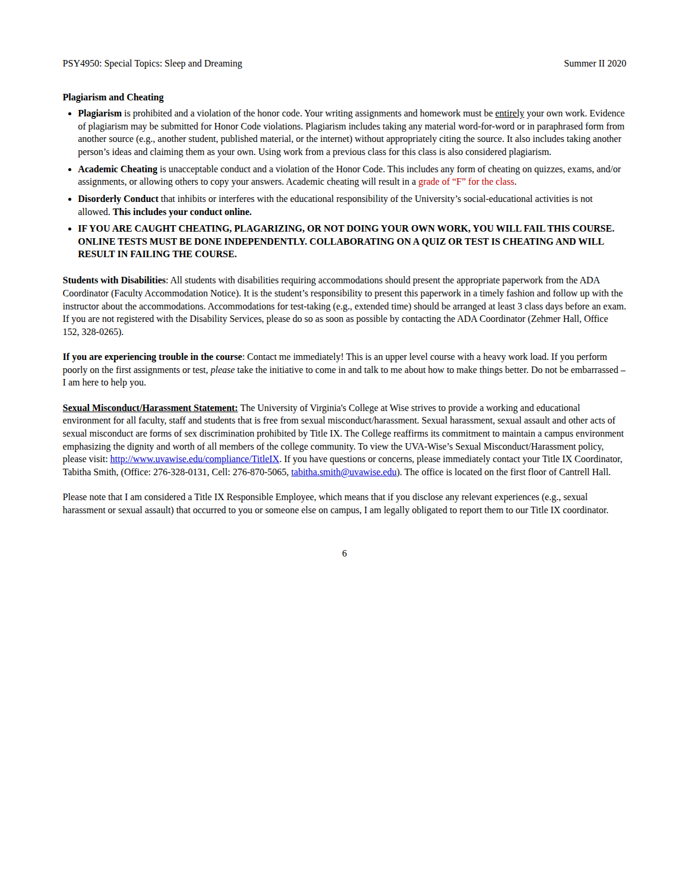PSY4950: Special Topics: Sleep and Dreaming Summer II 2020
Plagiarism and Cheating
Plagiarism is prohibited and a violation of the honor code. Your writing assignments and homework must be entirely your own work. Evidence of plagiarism may be submitted for Honor Code violations. Plagiarism includes taking any material word-for-word or in paraphrased form from another source (e.g., another student, published material, or the internet) without appropriately citing the source. It also includes taking another person’s ideas and claiming them as your own. Using work from a previous class for this class is also considered plagiarism.
Academic Cheating is unacceptable conduct and a violation of the Honor Code. This includes any form of cheating on quizzes, exams, and/or assignments, or allowing others to copy your answers. Academic cheating will result in a grade of “F” for the class.
Disorderly Conduct that inhibits or interferes with the educational responsibility of the University’s social-educational activities is not allowed. This includes your conduct online.
IF YOU ARE CAUGHT CHEATING, PLAGARIZING, OR NOT DOING YOUR OWN WORK, YOU WILL FAIL THIS COURSE. ONLINE TESTS MUST BE DONE INDEPENDENTLY. COLLABORATING ON A QUIZ OR TEST IS CHEATING AND WILL RESULT IN FAILING THE COURSE.
Students with Disabilities: All students with disabilities requiring accommodations should present the appropriate paperwork from the ADA Coordinator (Faculty Accommodation Notice). It is the student’s responsibility to present this paperwork in a timely fashion and follow up with the instructor about the accommodations. Accommodations for test-taking (e.g., extended time) should be arranged at least 3 class days before an exam. If you are not registered with the Disability Services, please do so as soon as possible by contacting the ADA Coordinator (Zehmer Hall, Office 152, 328-0265).
If you are experiencing trouble in the course: Contact me immediately! This is an upper level course with a heavy work load. If you perform poorly on the first assignments or test, please take the initiative to come in and talk to me about how to make things better. Do not be embarrassed – I am here to help you.
Sexual Misconduct/Harassment Statement: The University of Virginia's College at Wise strives to provide a working and educational environment for all faculty, staff and students that is free from sexual misconduct/harassment. Sexual harassment, sexual assault and other acts of sexual misconduct are forms of sex discrimination prohibited by Title IX. The College reaffirms its commitment to maintain a campus environment emphasizing the dignity and worth of all members of the college community. To view the UVA-Wise’s Sexual Misconduct/Harassment policy, please visit: http://www.uvawise.edu/compliance/TitleIX. If you have questions or concerns, please immediately contact your Title IX Coordinator, Tabitha Smith, (Office: 276-328-0131, Cell: 276-870-5065, tabitha.smith@uvawise.edu). The office is located on the first floor of Cantrell Hall.
Please note that I am considered a Title IX Responsible Employee, which means that if you disclose any relevant experiences (e.g., sexual harassment or sexual assault) that occurred to you or someone else on campus, I am legally obligated to report them to our Title IX coordinator.
6